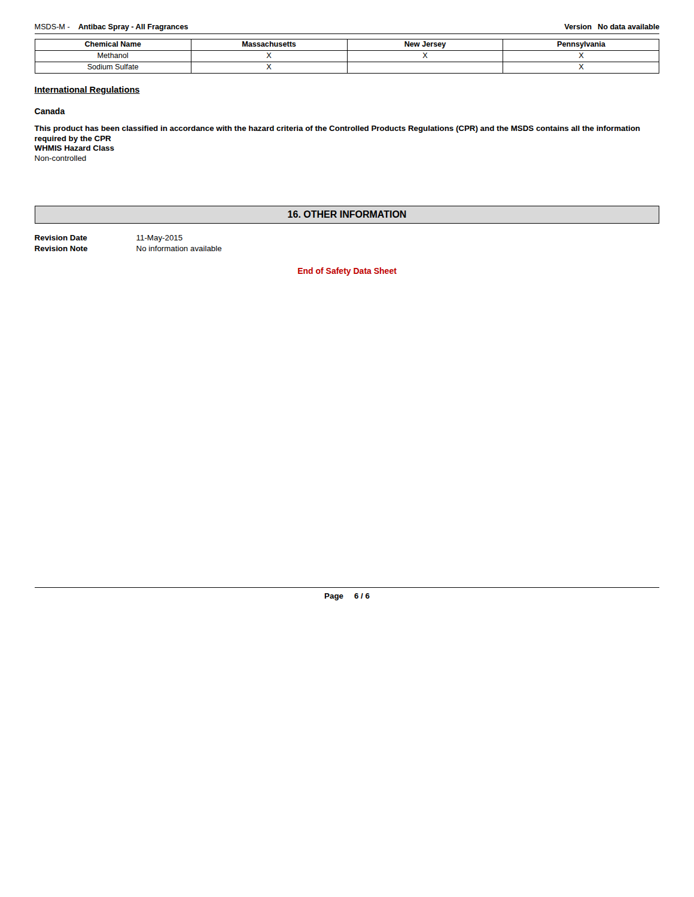MSDS-M -Antibac Spray - All Fragrances
Version No data available
| Chemical Name | Massachusetts | New Jersey | Pennsylvania |
| --- | --- | --- | --- |
| Methanol | X | X | X |
| Sodium Sulfate | X | | X |
International Regulations
Canada
This product has been classified in accordance with the hazard criteria of the Controlled Products Regulations (CPR) and the MSDS contains all the information required by the CPR
WHMIS Hazard Class
Non-controlled
16. OTHER INFORMATION
| Revision Date | 11-May-2015 |
| Revision Note | No information available |
End of Safety Data Sheet
Page6 / 6